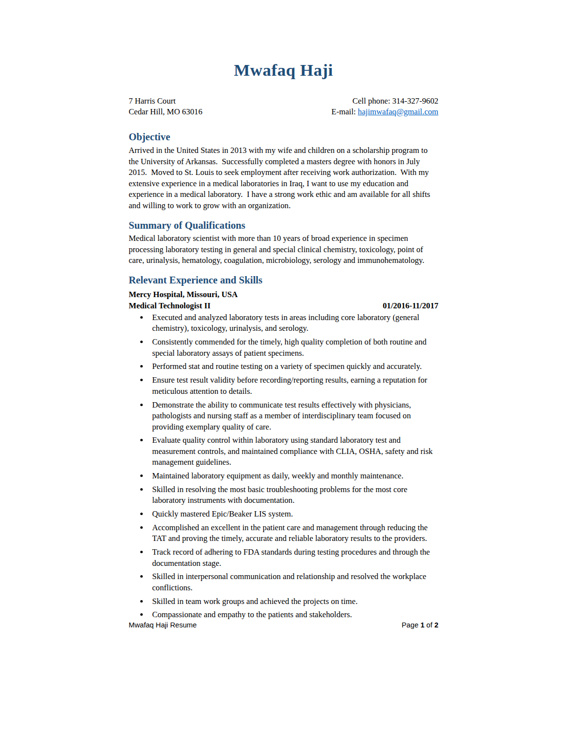Mwafaq Haji
| 7 Harris Court | Cell phone: 314-327-9602 |
| Cedar Hill, MO 63016 | E-mail: hajimwafaq@gmail.com |
Objective
Arrived in the United States in 2013 with my wife and children on a scholarship program to the University of Arkansas. Successfully completed a masters degree with honors in July 2015. Moved to St. Louis to seek employment after receiving work authorization. With my extensive experience in a medical laboratories in Iraq, I want to use my education and experience in a medical laboratory. I have a strong work ethic and am available for all shifts and willing to work to grow with an organization.
Summary of Qualifications
Medical laboratory scientist with more than 10 years of broad experience in specimen processing laboratory testing in general and special clinical chemistry, toxicology, point of care, urinalysis, hematology, coagulation, microbiology, serology and immunohematology.
Relevant Experience and Skills
Mercy Hospital, Missouri, USA
Medical Technologist II 01/2016-11/2017
Executed and analyzed laboratory tests in areas including core laboratory (general chemistry), toxicology, urinalysis, and serology.
Consistently commended for the timely, high quality completion of both routine and special laboratory assays of patient specimens.
Performed stat and routine testing on a variety of specimen quickly and accurately.
Ensure test result validity before recording/reporting results, earning a reputation for meticulous attention to details.
Demonstrate the ability to communicate test results effectively with physicians, pathologists and nursing staff as a member of interdisciplinary team focused on providing exemplary quality of care.
Evaluate quality control within laboratory using standard laboratory test and measurement controls, and maintained compliance with CLIA, OSHA, safety and risk management guidelines.
Maintained laboratory equipment as daily, weekly and monthly maintenance.
Skilled in resolving the most basic troubleshooting problems for the most core laboratory instruments with documentation.
Quickly mastered Epic/Beaker LIS system.
Accomplished an excellent in the patient care and management through reducing the TAT and proving the timely, accurate and reliable laboratory results to the providers.
Track record of adhering to FDA standards during testing procedures and through the documentation stage.
Skilled in interpersonal communication and relationship and resolved the workplace conflictions.
Skilled in team work groups and achieved the projects on time.
Compassionate and empathy to the patients and stakeholders.
Mwafaq Haji Resume Page 1 of 2